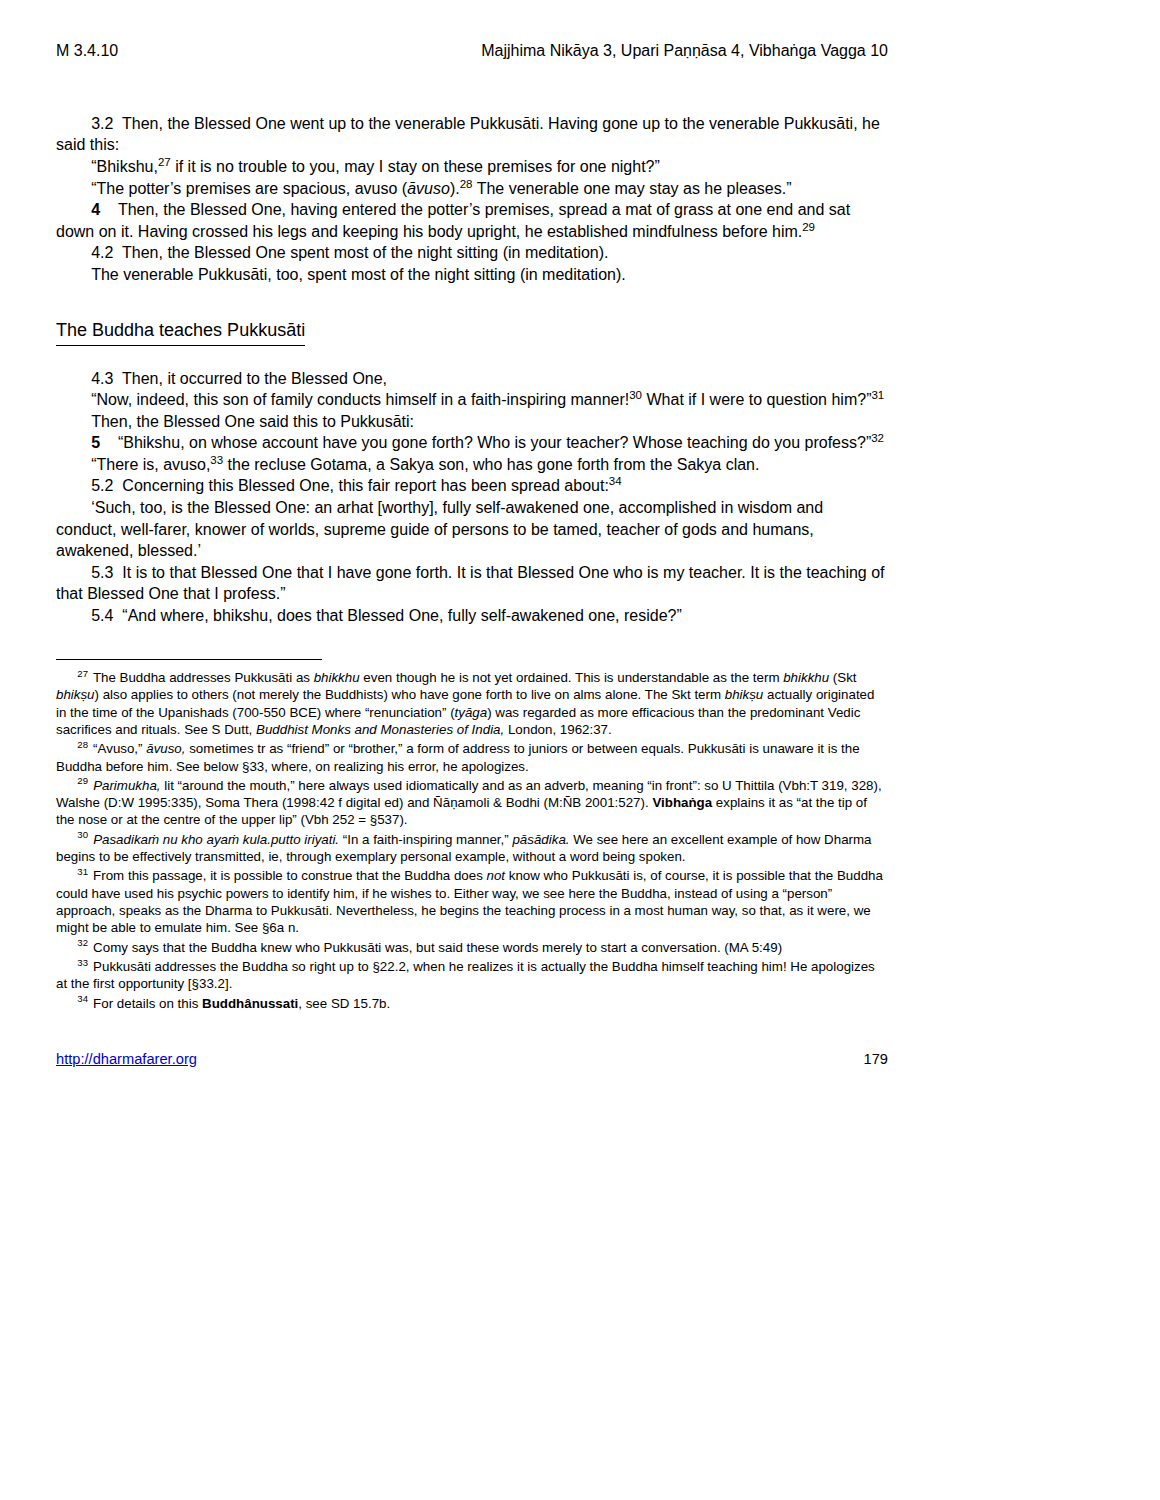M 3.4.10
Majjhima Nikāya 3, Upari Paṇṇāsa 4, Vibhaṅga Vagga 10
3.2 Then, the Blessed One went up to the venerable Pukkusāti. Having gone up to the venerable Pukkusāti, he said this:
“Bhikshu,27 if it is no trouble to you, may I stay on these premises for one night?”
“The potter’s premises are spacious, avuso (āvuso).28 The venerable one may stay as he pleases.”
4 Then, the Blessed One, having entered the potter’s premises, spread a mat of grass at one end and sat down on it. Having crossed his legs and keeping his body upright, he established mindfulness before him.29
4.2 Then, the Blessed One spent most of the night sitting (in meditation).
The venerable Pukkusāti, too, spent most of the night sitting (in meditation).
The Buddha teaches Pukkusāti
4.3 Then, it occurred to the Blessed One,
“Now, indeed, this son of family conducts himself in a faith-inspiring manner!30 What if I were to question him?”31
Then, the Blessed One said this to Pukkusāti:
5 “Bhikshu, on whose account have you gone forth? Who is your teacher? Whose teaching do you profess?”32
“There is, avuso,33 the recluse Gotama, a Sakya son, who has gone forth from the Sakya clan.
5.2 Concerning this Blessed One, this fair report has been spread about:34
‘Such, too, is the Blessed One: an arhat [worthy], fully self-awakened one, accomplished in wisdom and conduct, well-farer, knower of worlds, supreme guide of persons to be tamed, teacher of gods and humans, awakened, blessed.’
5.3 It is to that Blessed One that I have gone forth. It is that Blessed One who is my teacher. It is the teaching of that Blessed One that I profess.”
5.4 “And where, bhikshu, does that Blessed One, fully self-awakened one, reside?”
27 The Buddha addresses Pukkusāti as bhikkhu even though he is not yet ordained. This is understandable as the term bhikkhu (Skt bhikṣu) also applies to others (not merely the Buddhists) who have gone forth to live on alms alone. The Skt term bhikṣu actually originated in the time of the Upanishads (700-550 BCE) where “renunciation” (tyāga) was regarded as more efficacious than the predominant Vedic sacrifices and rituals. See S Dutt, Buddhist Monks and Monasteries of India, London, 1962:37.
28 “Avuso,” āvuso, sometimes tr as “friend” or “brother,” a form of address to juniors or between equals. Pukkusāti is unaware it is the Buddha before him. See below §33, where, on realizing his error, he apologizes.
29 Parimukha, lit “around the mouth,” here always used idiomatically and as an adverb, meaning “in front”: so U Thittila (Vbh:T 319, 328), Walshe (D:W 1995:335), Soma Thera (1998:42 f digital ed) and Ñāṇamoli & Bodhi (M:ÑB 2001:527). Vibhaṅga explains it as “at the tip of the nose or at the centre of the upper lip” (Vbh 252 = §537).
30 Pasadikaṁ nu kho ayaṁ kula.putto iriyati. “In a faith-inspiring manner,” pāsādika. We see here an excellent example of how Dharma begins to be effectively transmitted, ie, through exemplary personal example, without a word being spoken.
31 From this passage, it is possible to construe that the Buddha does not know who Pukkusāti is, of course, it is possible that the Buddha could have used his psychic powers to identify him, if he wishes to. Either way, we see here the Buddha, instead of using a “person” approach, speaks as the Dharma to Pukkusāti. Nevertheless, he begins the teaching process in a most human way, so that, as it were, we might be able to emulate him. See §6a n.
32 Comy says that the Buddha knew who Pukkusāti was, but said these words merely to start a conversation. (MA 5:49)
33 Pukkusāti addresses the Buddha so right up to §22.2, when he realizes it is actually the Buddha himself teaching him! He apologizes at the first opportunity [§33.2].
34 For details on this Buddhânussati, see SD 15.7b.
http://dharmafarer.org
179